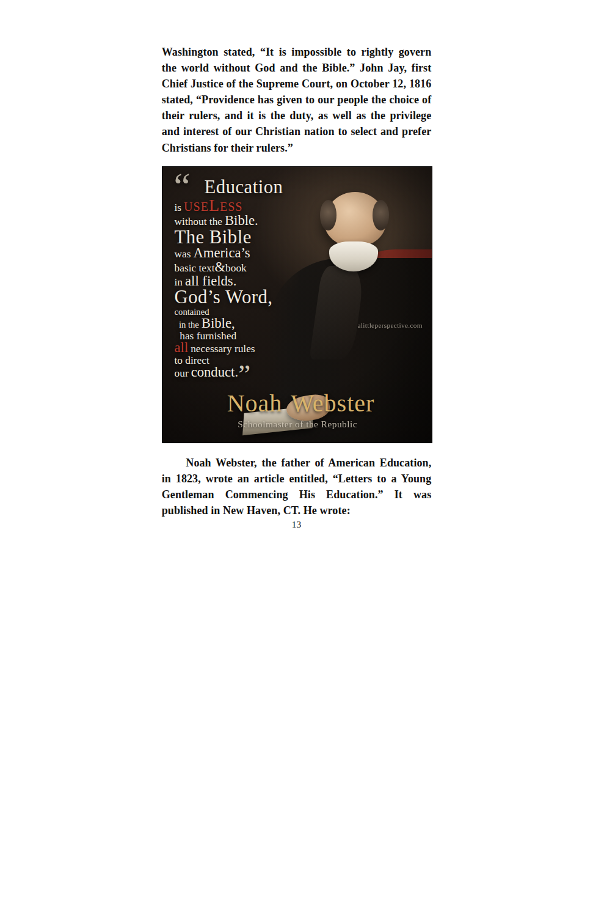Washington stated, “It is impossible to rightly govern the world without God and the Bible.” John Jay, first Chief Justice of the Supreme Court, on October 12, 1816 stated, “Providence has given to our people the choice of their rulers, and it is the duty, as well as the privilege and interest of our Christian nation to select and prefer Christians for their rulers.”
“ Education is useLess without the Bible. The Bible was America’s basic text&book in all fields. God’s Word, contained in the Bible, has furnished all necessary rules to direct our conduct.”
alittleperspective.com
Noah Webster
Schoolmaster of the Republic
Noah Webster, the father of American Education, in 1823, wrote an article entitled, “Letters to a Young Gentleman Commencing His Education.” It was published in New Haven, CT. He wrote:
13